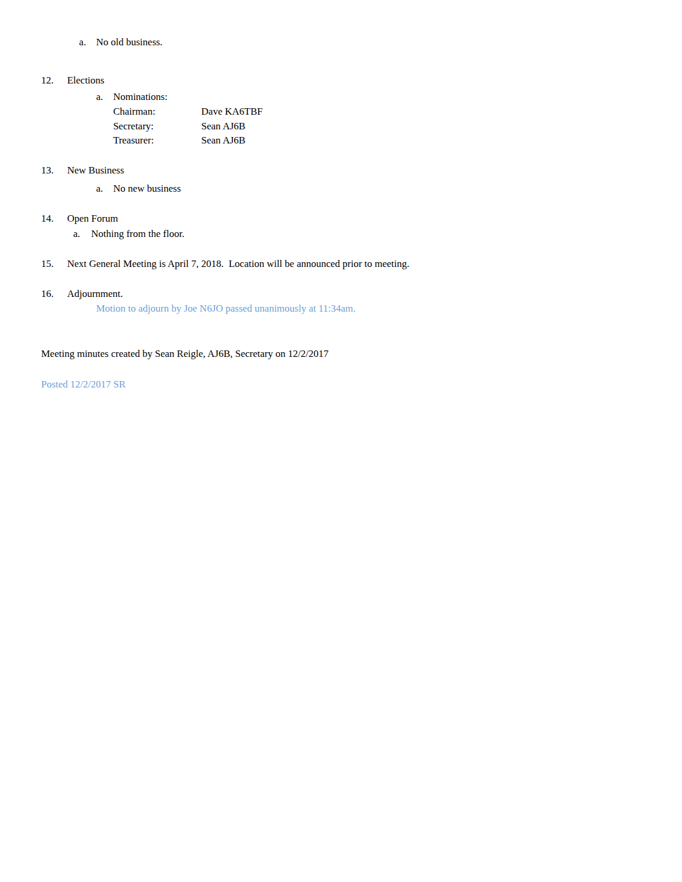a. No old business.
12. Elections
a. Nominations:
| Chairman: | Dave KA6TBF |
| Secretary: | Sean AJ6B |
| Treasurer: | Sean AJ6B |
13. New Business
a. No new business
14. Open Forum
a. Nothing from the floor.
15. Next General Meeting is April 7, 2018. Location will be announced prior to meeting.
16. Adjournment.
Motion to adjourn by Joe N6JO passed unanimously at 11:34am.
Meeting minutes created by Sean Reigle, AJ6B, Secretary on 12/2/2017
Posted 12/2/2017 SR